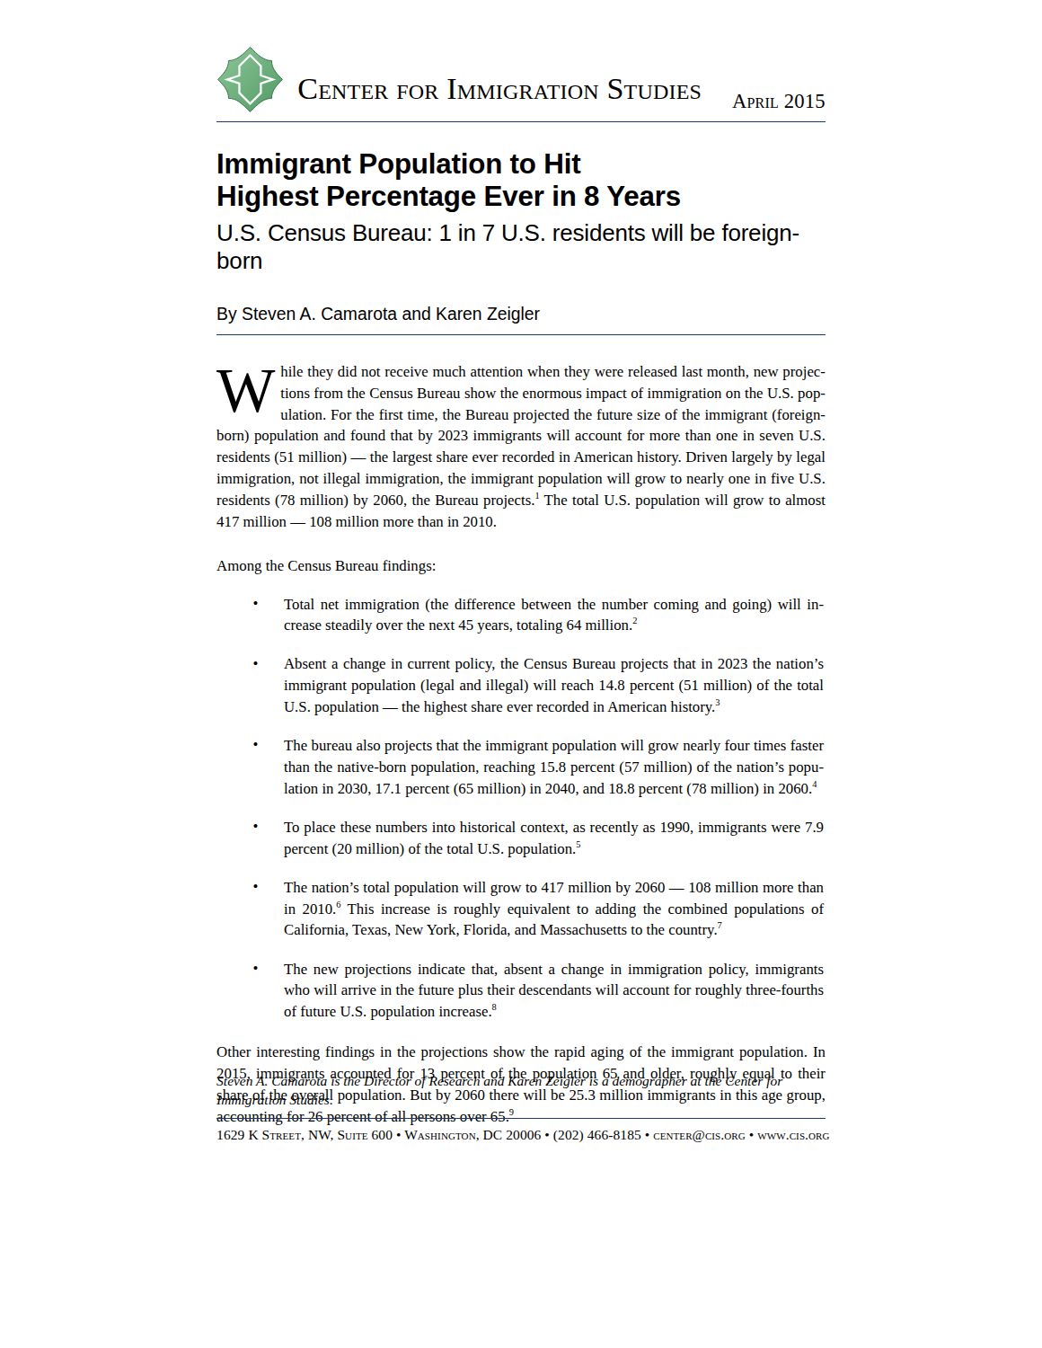Center for Immigration Studies
April 2015
Immigrant Population to Hit
Highest Percentage Ever in 8 Years
U.S. Census Bureau: 1 in 7 U.S. residents will be foreign-born
By Steven A. Camarota and Karen Zeigler
While they did not receive much attention when they were released last month, new projections from the Census Bureau show the enormous impact of immigration on the U.S. population. For the first time, the Bureau projected the future size of the immigrant (foreign-born) population and found that by 2023 immigrants will account for more than one in seven U.S. residents (51 million) — the largest share ever recorded in American history. Driven largely by legal immigration, not illegal immigration, the immigrant population will grow to nearly one in five U.S. residents (78 million) by 2060, the Bureau projects.1 The total U.S. population will grow to almost 417 million — 108 million more than in 2010.
Among the Census Bureau findings:
Total net immigration (the difference between the number coming and going) will increase steadily over the next 45 years, totaling 64 million.2
Absent a change in current policy, the Census Bureau projects that in 2023 the nation’s immigrant population (legal and illegal) will reach 14.8 percent (51 million) of the total U.S. population — the highest share ever recorded in American history.3
The bureau also projects that the immigrant population will grow nearly four times faster than the native-born population, reaching 15.8 percent (57 million) of the nation’s population in 2030, 17.1 percent (65 million) in 2040, and 18.8 percent (78 million) in 2060.4
To place these numbers into historical context, as recently as 1990, immigrants were 7.9 percent (20 million) of the total U.S. population.5
The nation’s total population will grow to 417 million by 2060 — 108 million more than in 2010.6 This increase is roughly equivalent to adding the combined populations of California, Texas, New York, Florida, and Massachusetts to the country.7
The new projections indicate that, absent a change in immigration policy, immigrants who will arrive in the future plus their descendants will account for roughly three-fourths of future U.S. population increase.8
Other interesting findings in the projections show the rapid aging of the immigrant population. In 2015, immigrants accounted for 13 percent of the population 65 and older, roughly equal to their share of the overall population. But by 2060 there will be 25.3 million immigrants in this age group, accounting for 26 percent of all persons over 65.9
Steven A. Camarota is the Director of Research and Karen Zeigler is a demographer at the Center for Immigration Studies.
1629 K Street, NW, Suite 600 • Washington, DC 20006 • (202) 466-8185 • center@cis.org • www.cis.org